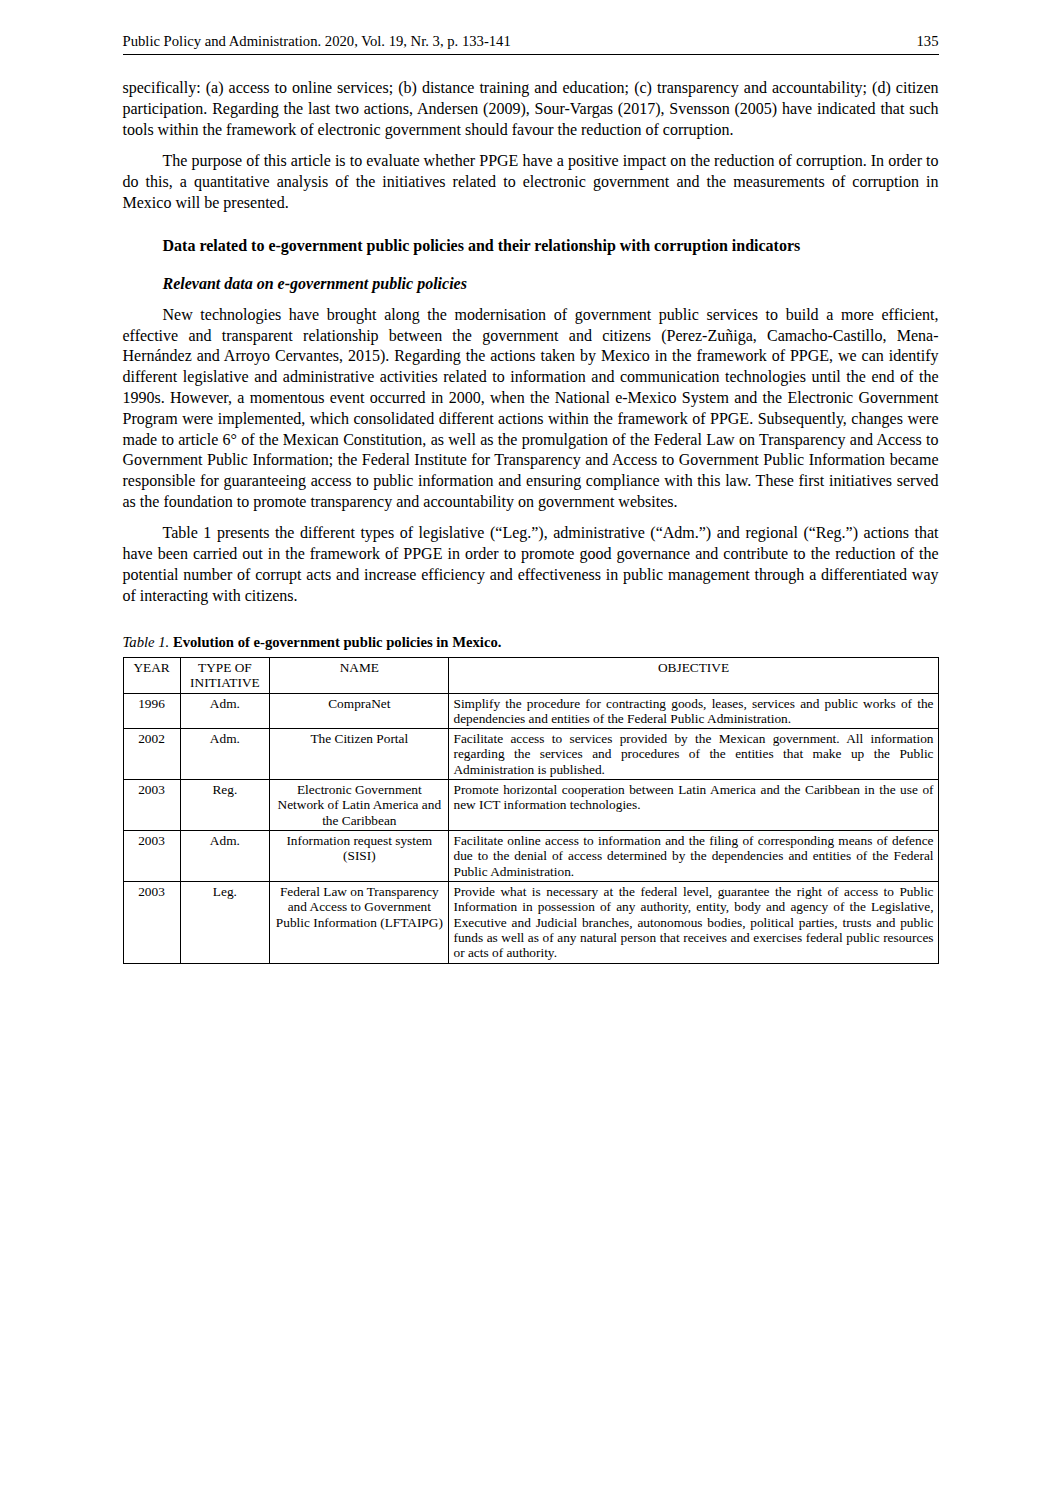Public Policy and Administration. 2020, Vol. 19, Nr. 3, p. 133-141 135
specifically: (a) access to online services; (b) distance training and education; (c) transparency and accountability; (d) citizen participation. Regarding the last two actions, Andersen (2009), Sour-Vargas (2017), Svensson (2005) have indicated that such tools within the framework of electronic government should favour the reduction of corruption.
The purpose of this article is to evaluate whether PPGE have a positive impact on the reduction of corruption. In order to do this, a quantitative analysis of the initiatives related to electronic government and the measurements of corruption in Mexico will be presented.
Data related to e-government public policies and their relationship with corruption indicators
Relevant data on e-government public policies
New technologies have brought along the modernisation of government public services to build a more efficient, effective and transparent relationship between the government and citizens (Perez-Zuñiga, Camacho-Castillo, Mena-Hernández and Arroyo Cervantes, 2015). Regarding the actions taken by Mexico in the framework of PPGE, we can identify different legislative and administrative activities related to information and communication technologies until the end of the 1990s. However, a momentous event occurred in 2000, when the National e-Mexico System and the Electronic Government Program were implemented, which consolidated different actions within the framework of PPGE. Subsequently, changes were made to article 6° of the Mexican Constitution, as well as the promulgation of the Federal Law on Transparency and Access to Government Public Information; the Federal Institute for Transparency and Access to Government Public Information became responsible for guaranteeing access to public information and ensuring compliance with this law. These first initiatives served as the foundation to promote transparency and accountability on government websites.
Table 1 presents the different types of legislative (“Leg.”), administrative (“Adm.”) and regional (“Reg.”) actions that have been carried out in the framework of PPGE in order to promote good governance and contribute to the reduction of the potential number of corrupt acts and increase efficiency and effectiveness in public management through a differentiated way of interacting with citizens.
Table 1. Evolution of e-government public policies in Mexico.
| YEAR | TYPE OF INITIATIVE | NAME | OBJECTIVE |
| --- | --- | --- | --- |
| 1996 | Adm. | CompraNet | Simplify the procedure for contracting goods, leases, services and public works of the dependencies and entities of the Federal Public Administration. |
| 2002 | Adm. | The Citizen Portal | Facilitate access to services provided by the Mexican government. All information regarding the services and procedures of the entities that make up the Public Administration is published. |
| 2003 | Reg. | Electronic Government Network of Latin America and the Caribbean | Promote horizontal cooperation between Latin America and the Caribbean in the use of new ICT information technologies. |
| 2003 | Adm. | Information request system (SISI) | Facilitate online access to information and the filing of corresponding means of defence due to the denial of access determined by the dependencies and entities of the Federal Public Administration. |
| 2003 | Leg. | Federal Law on Transparency and Access to Government Public Information (LFTAIPG) | Provide what is necessary at the federal level, guarantee the right of access to Public Information in possession of any authority, entity, body and agency of the Legislative, Executive and Judicial branches, autonomous bodies, political parties, trusts and public funds as well as of any natural person that receives and exercises federal public resources or acts of authority. |